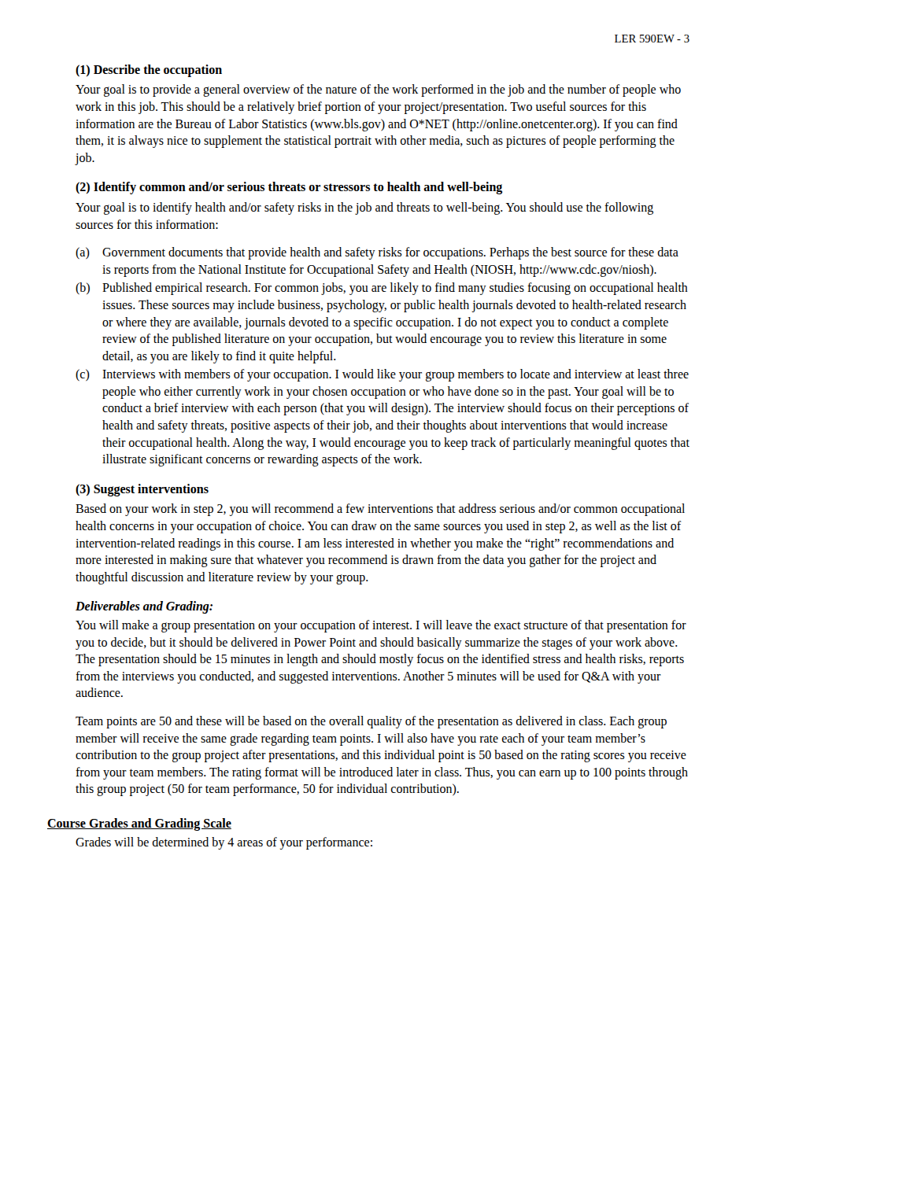LER 590EW - 3
(1) Describe the occupation
Your goal is to provide a general overview of the nature of the work performed in the job and the number of people who work in this job. This should be a relatively brief portion of your project/presentation. Two useful sources for this information are the Bureau of Labor Statistics (www.bls.gov) and O*NET (http://online.onetcenter.org). If you can find them, it is always nice to supplement the statistical portrait with other media, such as pictures of people performing the job.
(2) Identify common and/or serious threats or stressors to health and well-being
Your goal is to identify health and/or safety risks in the job and threats to well-being. You should use the following sources for this information:
(a) Government documents that provide health and safety risks for occupations. Perhaps the best source for these data is reports from the National Institute for Occupational Safety and Health (NIOSH, http://www.cdc.gov/niosh).
(b) Published empirical research. For common jobs, you are likely to find many studies focusing on occupational health issues. These sources may include business, psychology, or public health journals devoted to health-related research or where they are available, journals devoted to a specific occupation. I do not expect you to conduct a complete review of the published literature on your occupation, but would encourage you to review this literature in some detail, as you are likely to find it quite helpful.
(c) Interviews with members of your occupation. I would like your group members to locate and interview at least three people who either currently work in your chosen occupation or who have done so in the past. Your goal will be to conduct a brief interview with each person (that you will design). The interview should focus on their perceptions of health and safety threats, positive aspects of their job, and their thoughts about interventions that would increase their occupational health. Along the way, I would encourage you to keep track of particularly meaningful quotes that illustrate significant concerns or rewarding aspects of the work.
(3) Suggest interventions
Based on your work in step 2, you will recommend a few interventions that address serious and/or common occupational health concerns in your occupation of choice. You can draw on the same sources you used in step 2, as well as the list of intervention-related readings in this course. I am less interested in whether you make the “right” recommendations and more interested in making sure that whatever you recommend is drawn from the data you gather for the project and thoughtful discussion and literature review by your group.
Deliverables and Grading:
You will make a group presentation on your occupation of interest. I will leave the exact structure of that presentation for you to decide, but it should be delivered in Power Point and should basically summarize the stages of your work above. The presentation should be 15 minutes in length and should mostly focus on the identified stress and health risks, reports from the interviews you conducted, and suggested interventions. Another 5 minutes will be used for Q&A with your audience.
Team points are 50 and these will be based on the overall quality of the presentation as delivered in class. Each group member will receive the same grade regarding team points. I will also have you rate each of your team member’s contribution to the group project after presentations, and this individual point is 50 based on the rating scores you receive from your team members. The rating format will be introduced later in class. Thus, you can earn up to 100 points through this group project (50 for team performance, 50 for individual contribution).
Course Grades and Grading Scale
Grades will be determined by 4 areas of your performance: